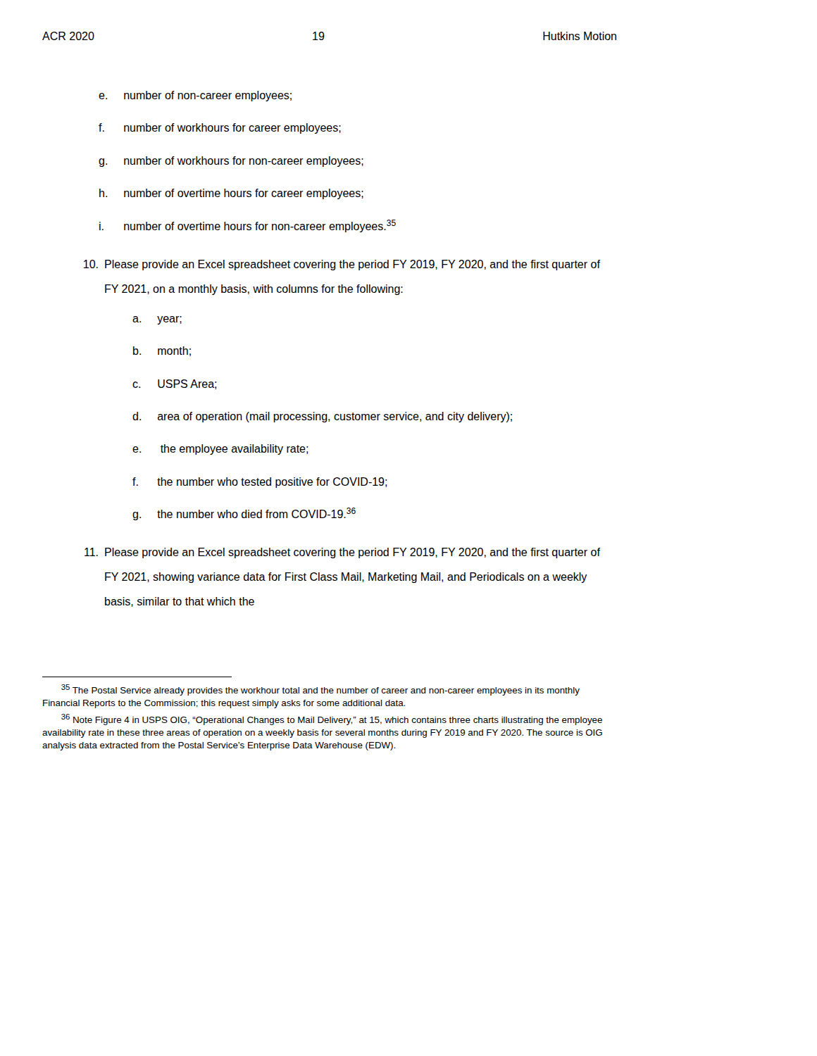ACR 2020
19
Hutkins Motion
e. number of non-career employees;
f. number of workhours for career employees;
g. number of workhours for non-career employees;
h. number of overtime hours for career employees;
i. number of overtime hours for non-career employees.35
10. Please provide an Excel spreadsheet covering the period FY 2019, FY 2020, and the first quarter of FY 2021, on a monthly basis, with columns for the following:
a. year;
b. month;
c. USPS Area;
d. area of operation (mail processing, customer service, and city delivery);
e. the employee availability rate;
f. the number who tested positive for COVID-19;
g. the number who died from COVID-19.36
11. Please provide an Excel spreadsheet covering the period FY 2019, FY 2020, and the first quarter of FY 2021, showing variance data for First Class Mail, Marketing Mail, and Periodicals on a weekly basis, similar to that which the
35 The Postal Service already provides the workhour total and the number of career and non-career employees in its monthly Financial Reports to the Commission; this request simply asks for some additional data.
36 Note Figure 4 in USPS OIG, “Operational Changes to Mail Delivery,” at 15, which contains three charts illustrating the employee availability rate in these three areas of operation on a weekly basis for several months during FY 2019 and FY 2020. The source is OIG analysis data extracted from the Postal Service’s Enterprise Data Warehouse (EDW).